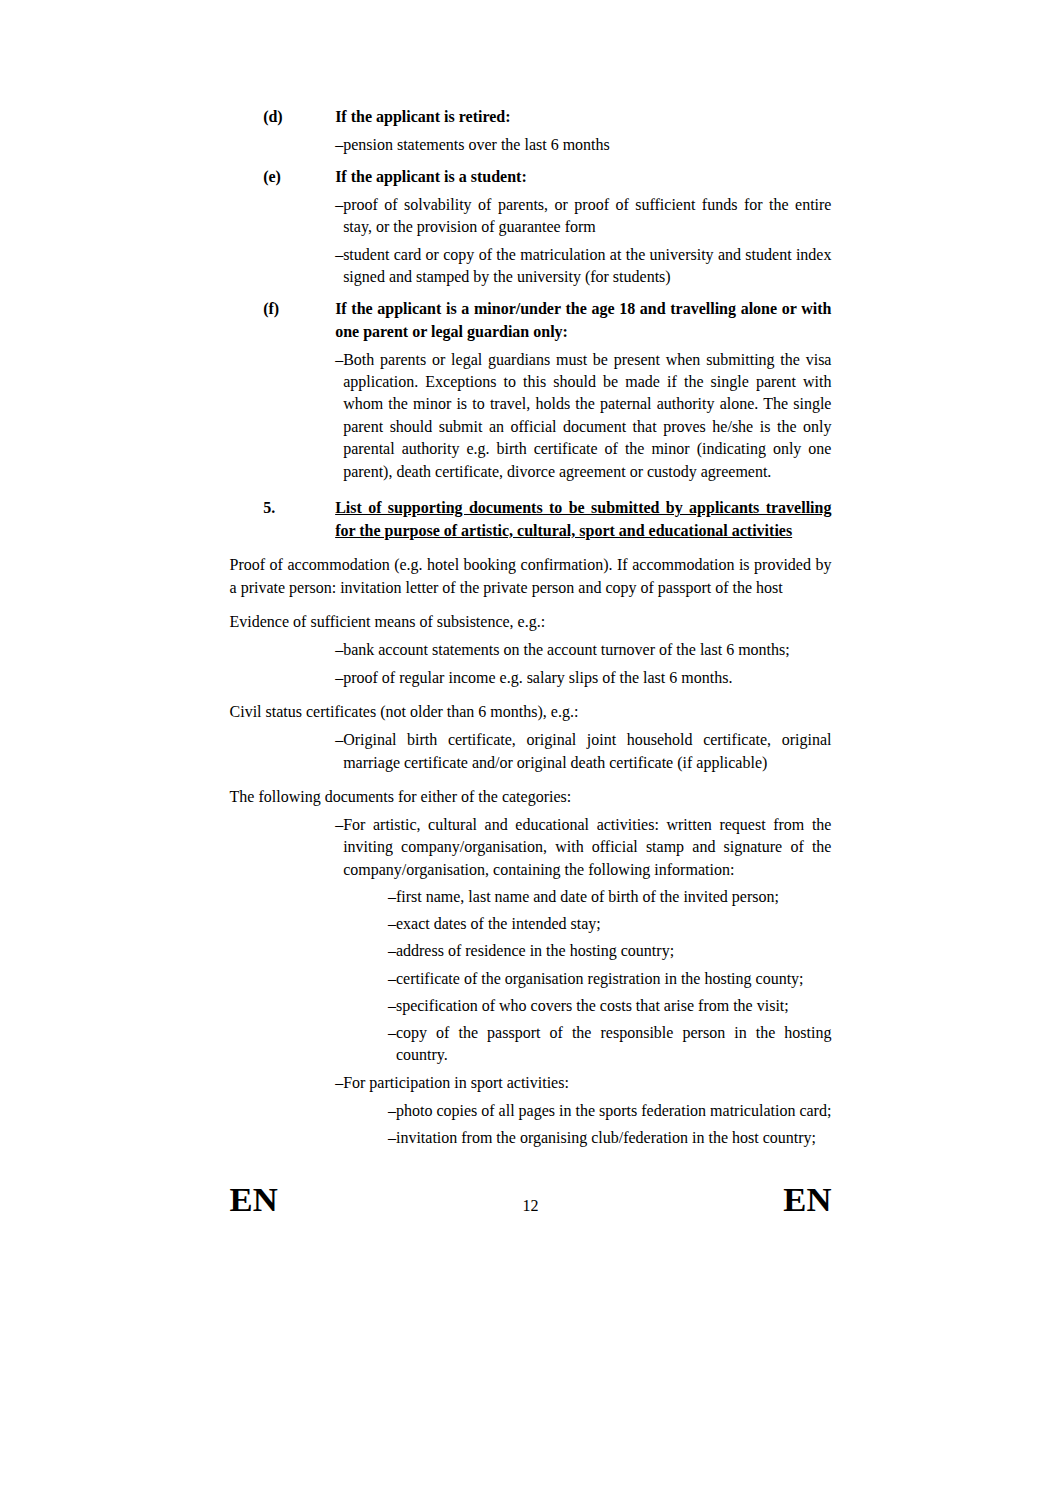(d)
If the applicant is retired:
–
pension statements over the last 6 months
(e)
If the applicant is a student:
–
proof of solvability of parents, or proof of sufficient funds for the entire stay, or the provision of guarantee form
–
student card or copy of the matriculation at the university and student index signed and stamped by the university (for students)
(f)
If the applicant is a minor/under the age 18 and travelling alone or with one parent or legal guardian only:
–
Both parents or legal guardians must be present when submitting the visa application. Exceptions to this should be made if the single parent with whom the minor is to travel, holds the paternal authority alone. The single parent should submit an official document that proves he/she is the only parental authority e.g. birth certificate of the minor (indicating only one parent), death certificate, divorce agreement or custody agreement.
5.
List of supporting documents to be submitted by applicants travelling for the purpose of artistic, cultural, sport and educational activities
Proof of accommodation (e.g. hotel booking confirmation). If accommodation is provided by a private person: invitation letter of the private person and copy of passport of the host
Evidence of sufficient means of subsistence, e.g.:
–
bank account statements on the account turnover of the last 6 months;
–
proof of regular income e.g. salary slips of the last 6 months.
Civil status certificates (not older than 6 months), e.g.:
–
Original birth certificate, original joint household certificate, original marriage certificate and/or original death certificate (if applicable)
The following documents for either of the categories:
–
For artistic, cultural and educational activities: written request from the inviting company/organisation, with official stamp and signature of the company/organisation, containing the following information:
–
first name, last name and date of birth of the invited person;
–
exact dates of the intended stay;
–
address of residence in the hosting country;
–
certificate of the organisation registration in the hosting county;
–
specification of who covers the costs that arise from the visit;
–
copy of the passport of the responsible person in the hosting country.
–
For participation in sport activities:
–
photo copies of all pages in the sports federation matriculation card;
–
invitation from the organising club/federation in the host country;
EN
12
EN